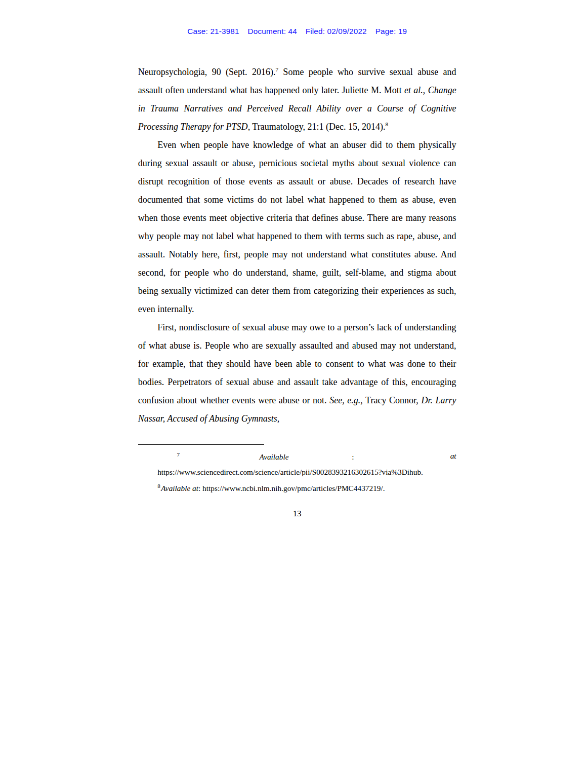Case: 21-3981 Document: 44 Filed: 02/09/2022 Page: 19
Neuropsychologia, 90 (Sept. 2016).7 Some people who survive sexual abuse and assault often understand what has happened only later. Juliette M. Mott et al., Change in Trauma Narratives and Perceived Recall Ability over a Course of Cognitive Processing Therapy for PTSD, Traumatology, 21:1 (Dec. 15, 2014).8
Even when people have knowledge of what an abuser did to them physically during sexual assault or abuse, pernicious societal myths about sexual violence can disrupt recognition of those events as assault or abuse. Decades of research have documented that some victims do not label what happened to them as abuse, even when those events meet objective criteria that defines abuse. There are many reasons why people may not label what happened to them with terms such as rape, abuse, and assault. Notably here, first, people may not understand what constitutes abuse. And second, for people who do understand, shame, guilt, self-blame, and stigma about being sexually victimized can deter them from categorizing their experiences as such, even internally.
First, nondisclosure of sexual abuse may owe to a person’s lack of understanding of what abuse is. People who are sexually assaulted and abused may not understand, for example, that they should have been able to consent to what was done to their bodies. Perpetrators of sexual abuse and assault take advantage of this, encouraging confusion about whether events were abuse or not. See, e.g., Tracy Connor, Dr. Larry Nassar, Accused of Abusing Gymnasts,
7 Available at:
https://www.sciencedirect.com/science/article/pii/S0028393216302615?via%3Dihub.
8 Available at: https://www.ncbi.nlm.nih.gov/pmc/articles/PMC4437219/.
13